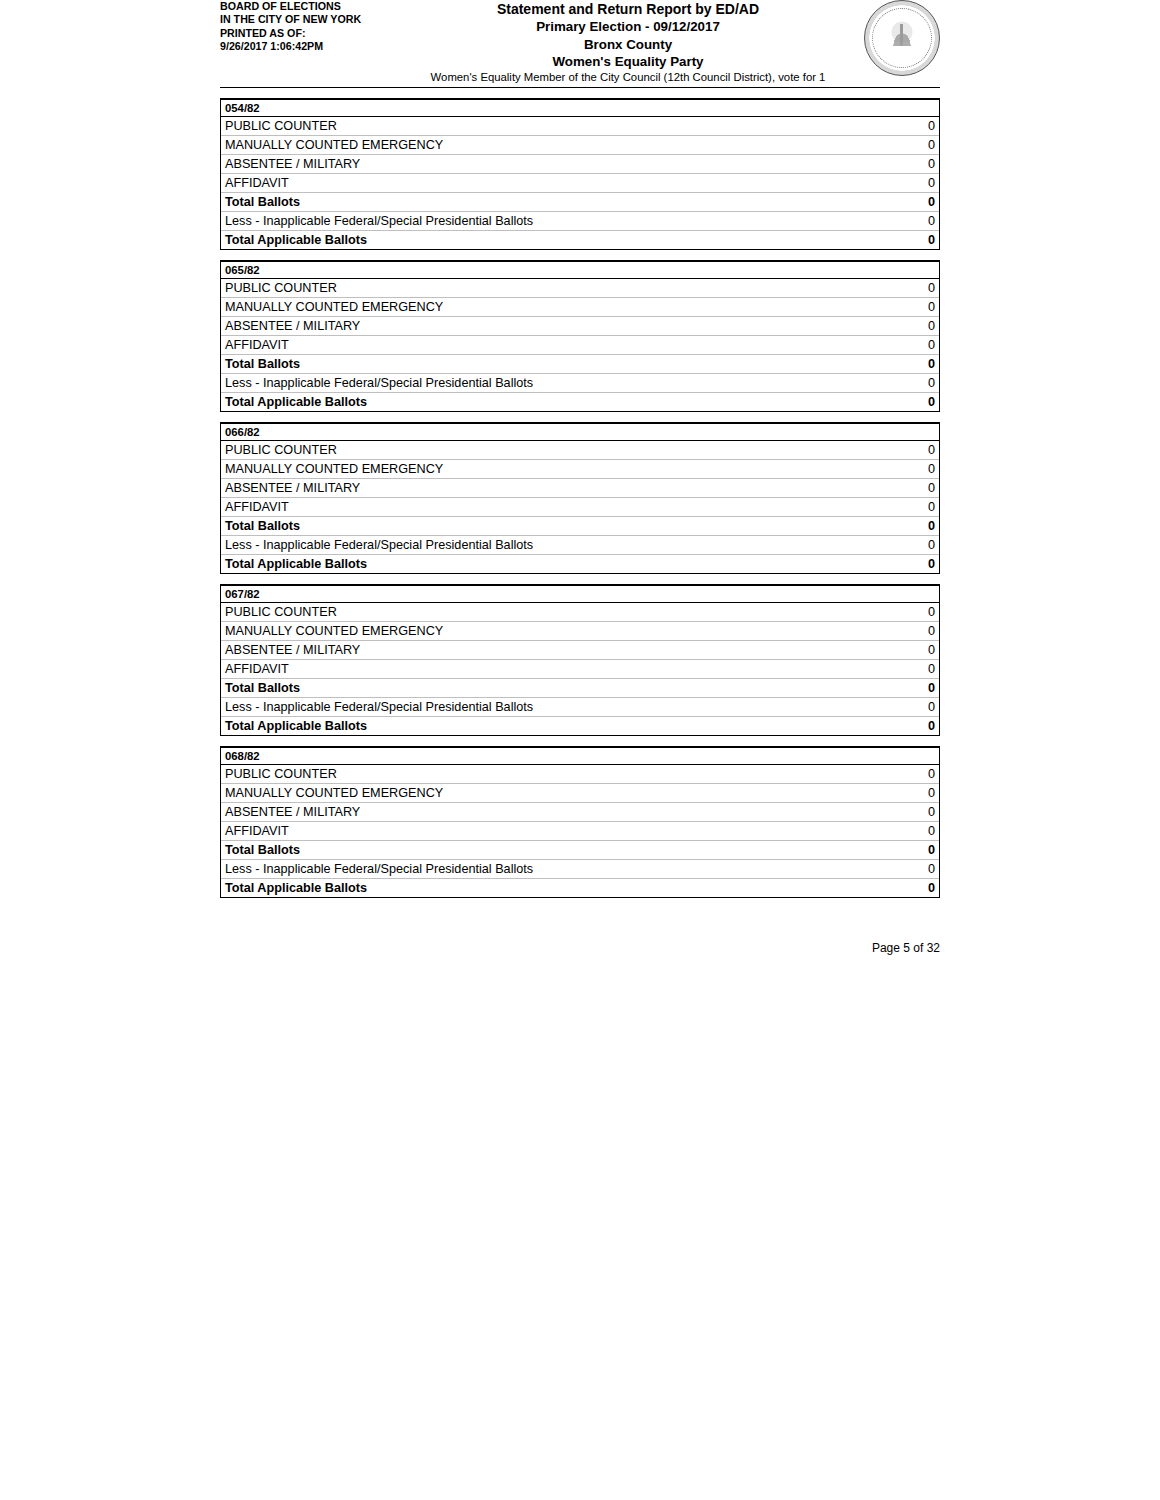BOARD OF ELECTIONS
IN THE CITY OF NEW YORK
PRINTED AS OF:
9/26/2017 1:06:42PM
Statement and Return Report by ED/AD
Primary Election - 09/12/2017
Bronx County
Women's Equality Party
Women's Equality Member of the City Council (12th Council District), vote for 1
054/82
| PUBLIC COUNTER | 0 |
| MANUALLY COUNTED EMERGENCY | 0 |
| ABSENTEE / MILITARY | 0 |
| AFFIDAVIT | 0 |
| Total Ballots | 0 |
| Less - Inapplicable Federal/Special Presidential Ballots | 0 |
| Total Applicable Ballots | 0 |
065/82
| PUBLIC COUNTER | 0 |
| MANUALLY COUNTED EMERGENCY | 0 |
| ABSENTEE / MILITARY | 0 |
| AFFIDAVIT | 0 |
| Total Ballots | 0 |
| Less - Inapplicable Federal/Special Presidential Ballots | 0 |
| Total Applicable Ballots | 0 |
066/82
| PUBLIC COUNTER | 0 |
| MANUALLY COUNTED EMERGENCY | 0 |
| ABSENTEE / MILITARY | 0 |
| AFFIDAVIT | 0 |
| Total Ballots | 0 |
| Less - Inapplicable Federal/Special Presidential Ballots | 0 |
| Total Applicable Ballots | 0 |
067/82
| PUBLIC COUNTER | 0 |
| MANUALLY COUNTED EMERGENCY | 0 |
| ABSENTEE / MILITARY | 0 |
| AFFIDAVIT | 0 |
| Total Ballots | 0 |
| Less - Inapplicable Federal/Special Presidential Ballots | 0 |
| Total Applicable Ballots | 0 |
068/82
| PUBLIC COUNTER | 0 |
| MANUALLY COUNTED EMERGENCY | 0 |
| ABSENTEE / MILITARY | 0 |
| AFFIDAVIT | 0 |
| Total Ballots | 0 |
| Less - Inapplicable Federal/Special Presidential Ballots | 0 |
| Total Applicable Ballots | 0 |
Page 5 of 32